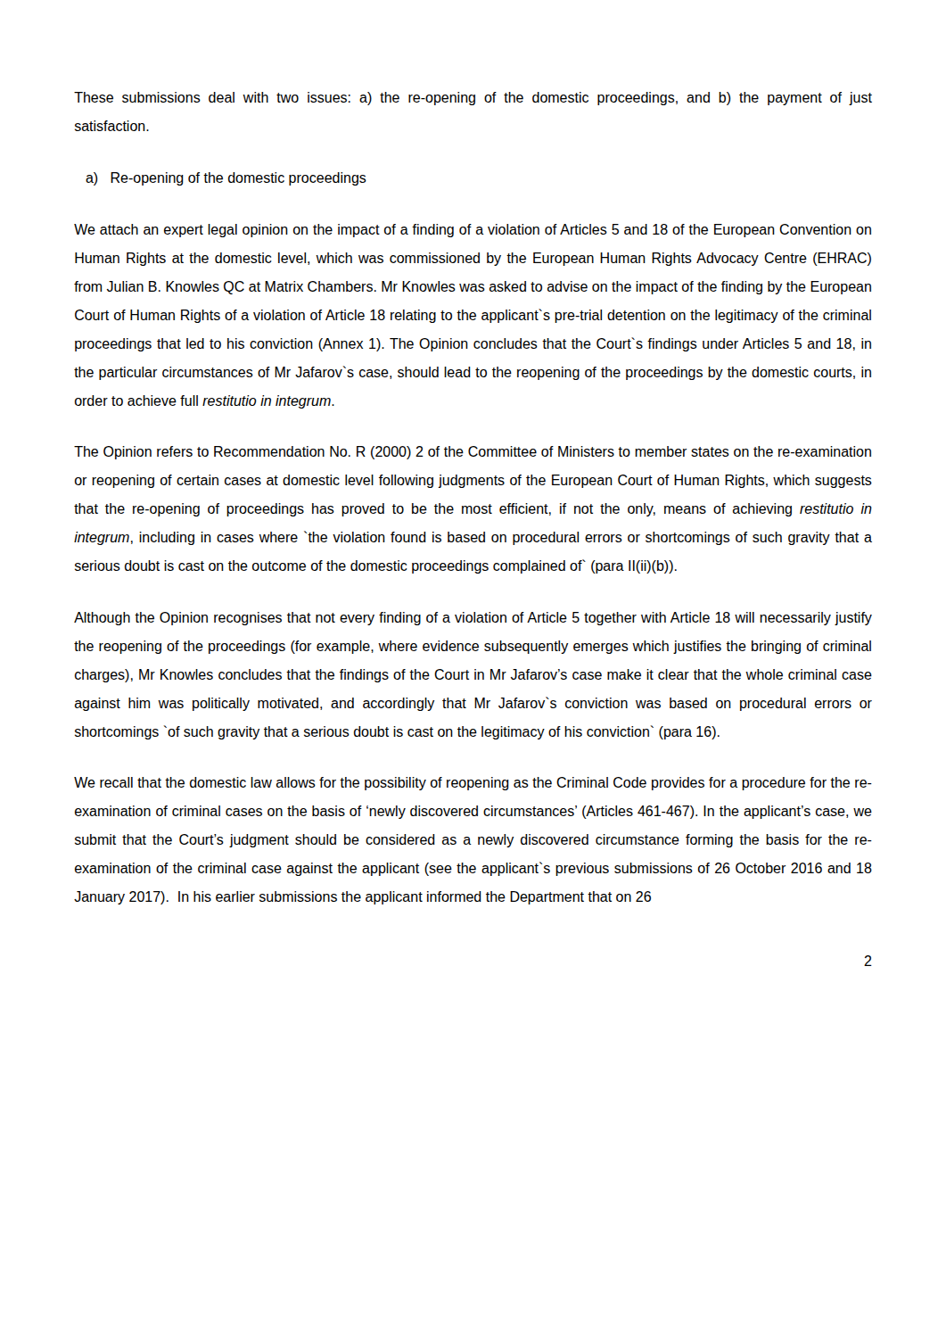These submissions deal with two issues: a) the re-opening of the domestic proceedings, and b) the payment of just satisfaction.
a) Re-opening of the domestic proceedings
We attach an expert legal opinion on the impact of a finding of a violation of Articles 5 and 18 of the European Convention on Human Rights at the domestic level, which was commissioned by the European Human Rights Advocacy Centre (EHRAC) from Julian B. Knowles QC at Matrix Chambers. Mr Knowles was asked to advise on the impact of the finding by the European Court of Human Rights of a violation of Article 18 relating to the applicant`s pre-trial detention on the legitimacy of the criminal proceedings that led to his conviction (Annex 1). The Opinion concludes that the Court`s findings under Articles 5 and 18, in the particular circumstances of Mr Jafarov`s case, should lead to the reopening of the proceedings by the domestic courts, in order to achieve full restitutio in integrum.
The Opinion refers to Recommendation No. R (2000) 2 of the Committee of Ministers to member states on the re-examination or reopening of certain cases at domestic level following judgments of the European Court of Human Rights, which suggests that the re-opening of proceedings has proved to be the most efficient, if not the only, means of achieving restitutio in integrum, including in cases where `the violation found is based on procedural errors or shortcomings of such gravity that a serious doubt is cast on the outcome of the domestic proceedings complained of` (para II(ii)(b)).
Although the Opinion recognises that not every finding of a violation of Article 5 together with Article 18 will necessarily justify the reopening of the proceedings (for example, where evidence subsequently emerges which justifies the bringing of criminal charges), Mr Knowles concludes that the findings of the Court in Mr Jafarov’s case make it clear that the whole criminal case against him was politically motivated, and accordingly that Mr Jafarov`s conviction was based on procedural errors or shortcomings `of such gravity that a serious doubt is cast on the legitimacy of his conviction` (para 16).
We recall that the domestic law allows for the possibility of reopening as the Criminal Code provides for a procedure for the re-examination of criminal cases on the basis of ‘newly discovered circumstances’ (Articles 461-467). In the applicant’s case, we submit that the Court’s judgment should be considered as a newly discovered circumstance forming the basis for the re-examination of the criminal case against the applicant (see the applicant`s previous submissions of 26 October 2016 and 18 January 2017). In his earlier submissions the applicant informed the Department that on 26
2